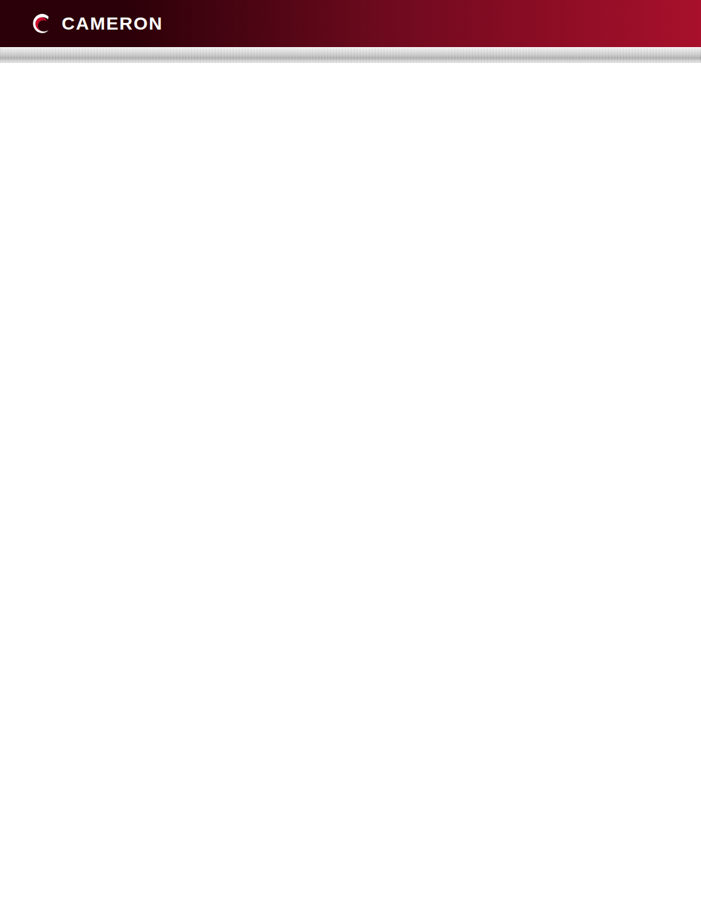Cameron mark CAMERON